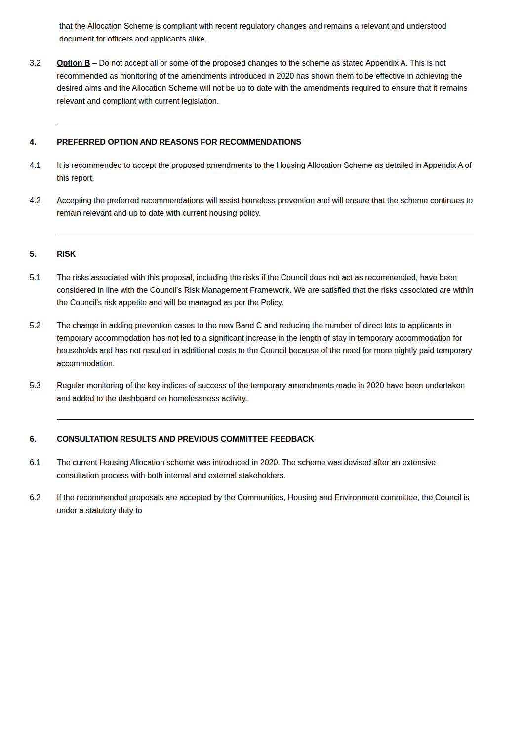that the Allocation Scheme is compliant with recent regulatory changes and remains a relevant and understood document for officers and applicants alike.
3.2
Option B – Do not accept all or some of the proposed changes to the scheme as stated Appendix A. This is not recommended as monitoring of the amendments introduced in 2020 has shown them to be effective in achieving the desired aims and the Allocation Scheme will not be up to date with the amendments required to ensure that it remains relevant and compliant with current legislation.
4. Preferred Option and Reasons for Recommendations
4.1
It is recommended to accept the proposed amendments to the Housing Allocation Scheme as detailed in Appendix A of this report.
4.2
Accepting the preferred recommendations will assist homeless prevention and will ensure that the scheme continues to remain relevant and up to date with current housing policy.
5. Risk
5.1
The risks associated with this proposal, including the risks if the Council does not act as recommended, have been considered in line with the Council’s Risk Management Framework. We are satisfied that the risks associated are within the Council’s risk appetite and will be managed as per the Policy.
5.2
The change in adding prevention cases to the new Band C and reducing the number of direct lets to applicants in temporary accommodation has not led to a significant increase in the length of stay in temporary accommodation for households and has not resulted in additional costs to the Council because of the need for more nightly paid temporary accommodation.
5.3
Regular monitoring of the key indices of success of the temporary amendments made in 2020 have been undertaken and added to the dashboard on homelessness activity.
6. Consultation Results and Previous Committee Feedback
6.1
The current Housing Allocation scheme was introduced in 2020. The scheme was devised after an extensive consultation process with both internal and external stakeholders.
6.2
If the recommended proposals are accepted by the Communities, Housing and Environment committee, the Council is under a statutory duty to